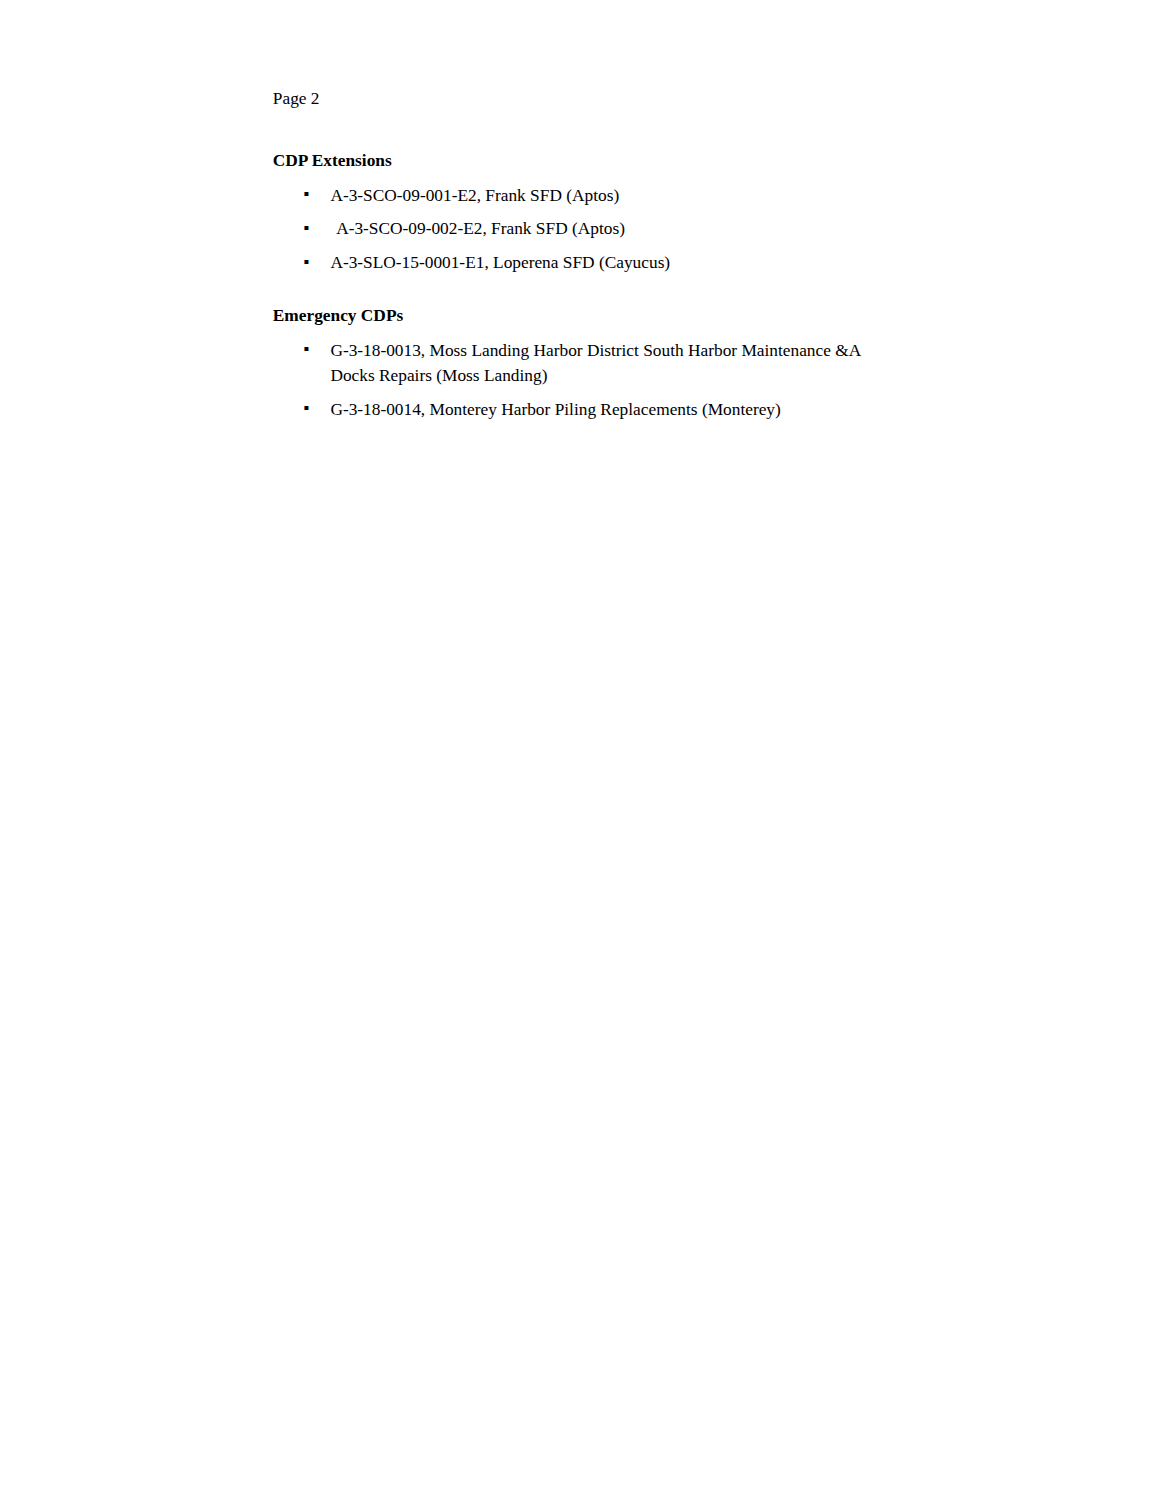Page 2
CDP Extensions
A-3-SCO-09-001-E2, Frank SFD (Aptos)
A-3-SCO-09-002-E2, Frank SFD (Aptos)
A-3-SLO-15-0001-E1, Loperena SFD (Cayucus)
Emergency CDPs
G-3-18-0013, Moss Landing Harbor District South Harbor Maintenance &A Docks Repairs (Moss Landing)
G-3-18-0014, Monterey Harbor Piling Replacements (Monterey)